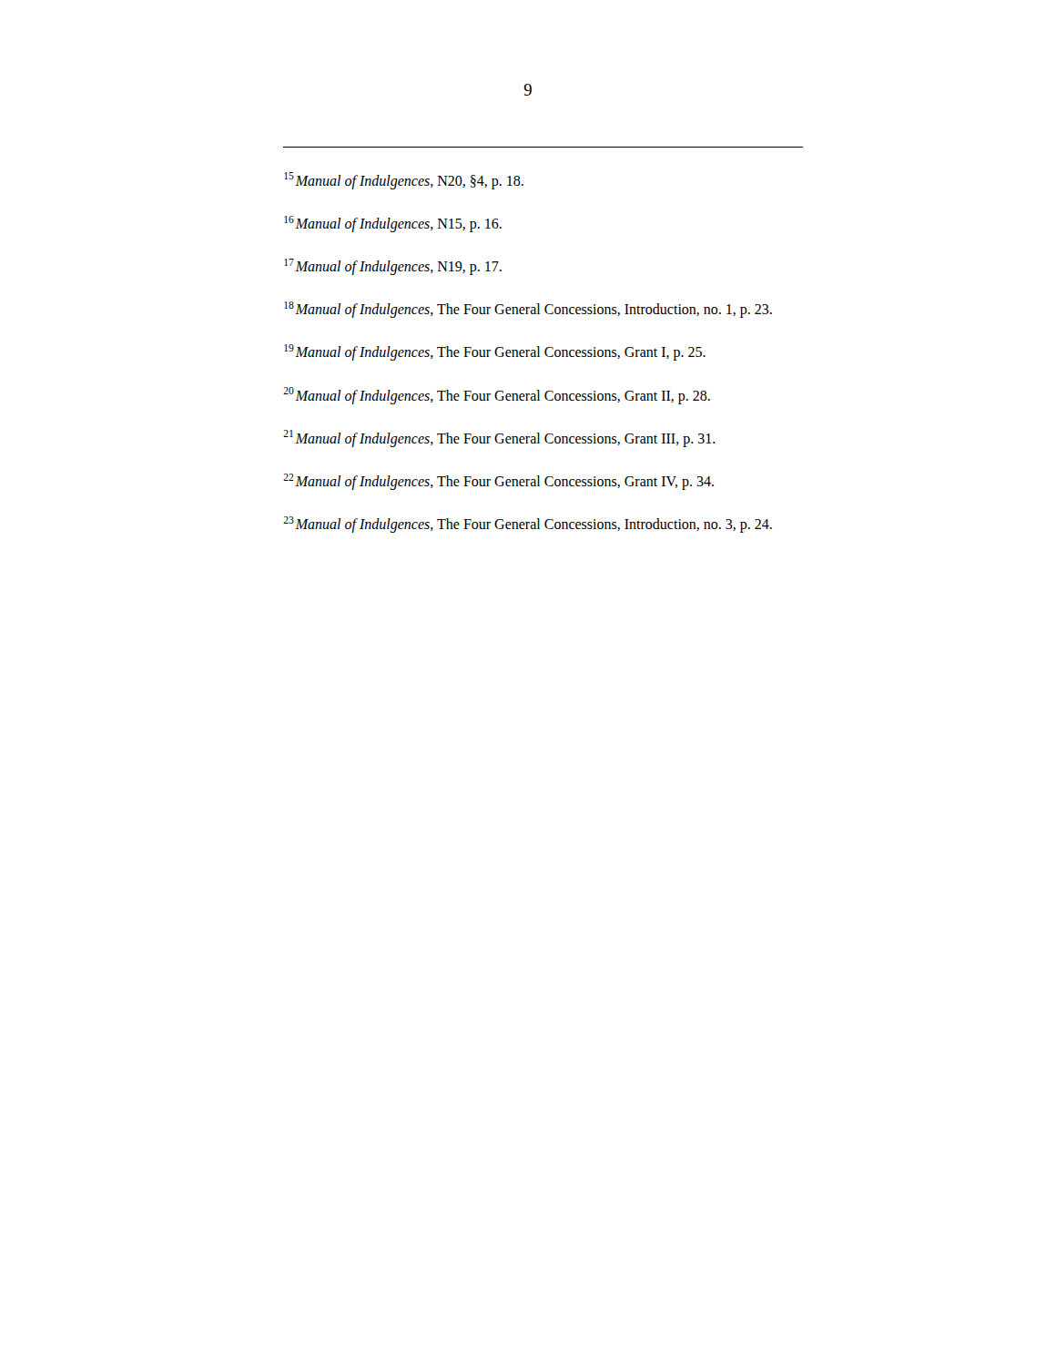9
15Manual of Indulgences, N20, §4, p. 18.
16Manual of Indulgences, N15, p. 16.
17Manual of Indulgences, N19, p. 17.
18Manual of Indulgences, The Four General Concessions, Introduction, no. 1, p. 23.
19Manual of Indulgences, The Four General Concessions, Grant I, p. 25.
20Manual of Indulgences, The Four General Concessions, Grant II, p. 28.
21Manual of Indulgences, The Four General Concessions, Grant III, p. 31.
22Manual of Indulgences, The Four General Concessions, Grant IV, p. 34.
23Manual of Indulgences, The Four General Concessions, Introduction, no. 3, p. 24.